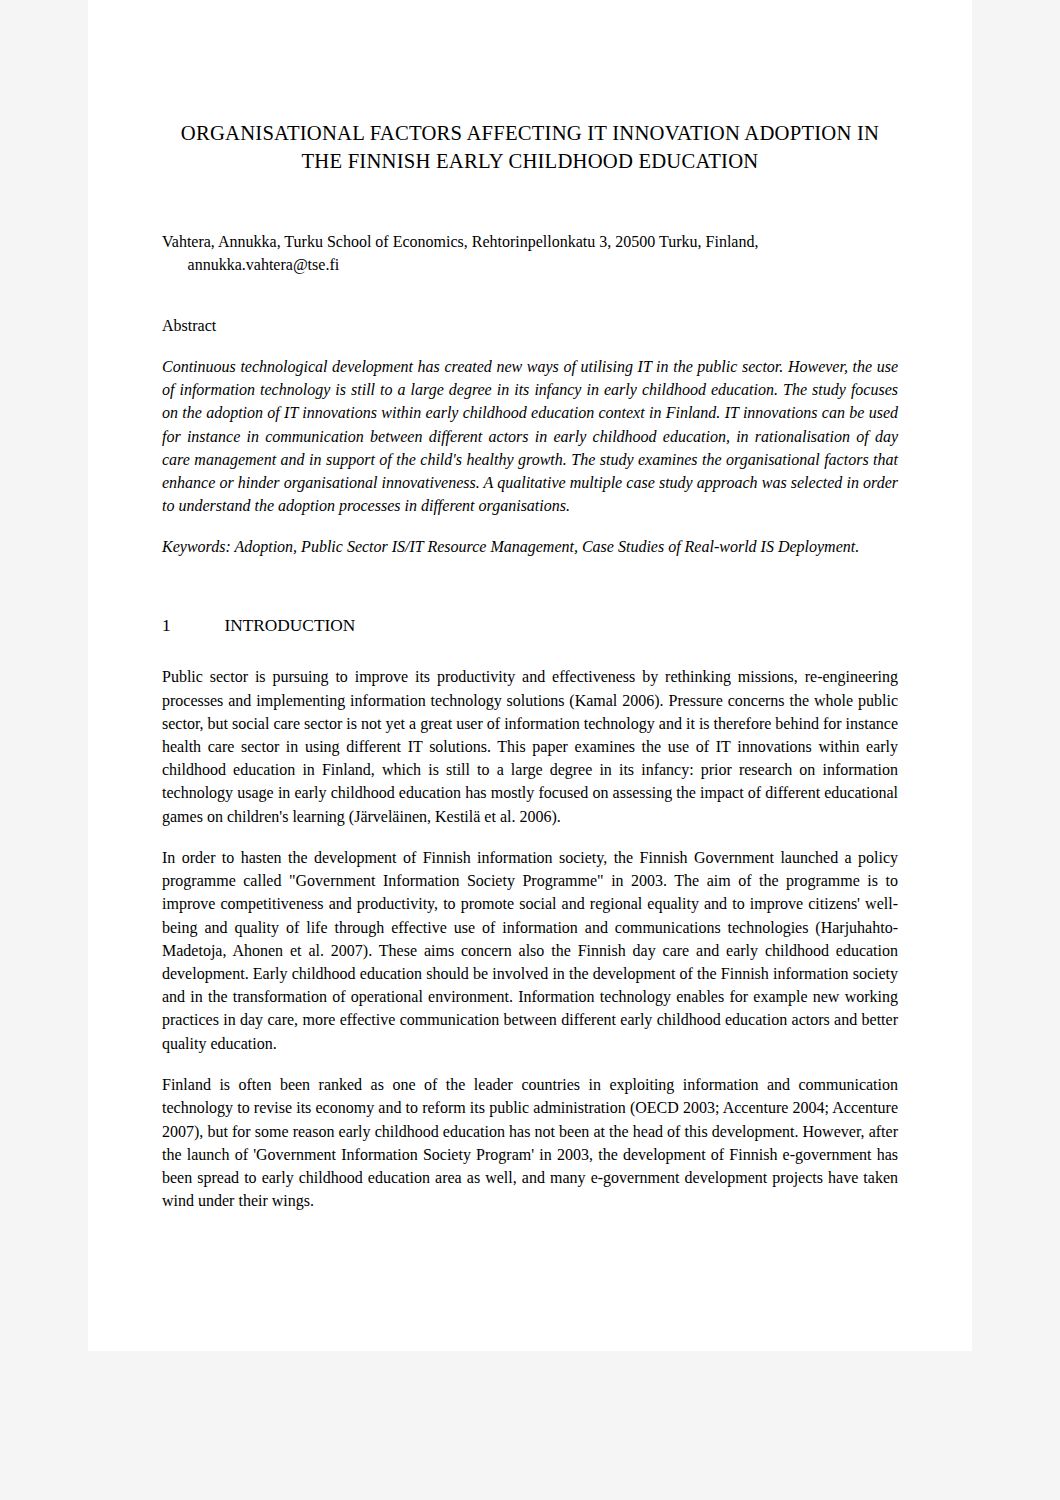Organisational Factors Affecting IT Innovation Adoption in the Finnish Early Childhood Education
Vahtera, Annukka, Turku School of Economics, Rehtorinpellonkatu 3, 20500 Turku, Finland, annukka.vahtera@tse.fi
Abstract
Continuous technological development has created new ways of utilising IT in the public sector. However, the use of information technology is still to a large degree in its infancy in early childhood education. The study focuses on the adoption of IT innovations within early childhood education context in Finland. IT innovations can be used for instance in communication between different actors in early childhood education, in rationalisation of day care management and in support of the child's healthy growth. The study examines the organisational factors that enhance or hinder organisational innovativeness. A qualitative multiple case study approach was selected in order to understand the adoption processes in different organisations.
Keywords: Adoption, Public Sector IS/IT Resource Management, Case Studies of Real-world IS Deployment.
1 Introduction
Public sector is pursuing to improve its productivity and effectiveness by rethinking missions, re-engineering processes and implementing information technology solutions (Kamal 2006). Pressure concerns the whole public sector, but social care sector is not yet a great user of information technology and it is therefore behind for instance health care sector in using different IT solutions. This paper examines the use of IT innovations within early childhood education in Finland, which is still to a large degree in its infancy: prior research on information technology usage in early childhood education has mostly focused on assessing the impact of different educational games on children's learning (Järveläinen, Kestilä et al. 2006).
In order to hasten the development of Finnish information society, the Finnish Government launched a policy programme called "Government Information Society Programme" in 2003. The aim of the programme is to improve competitiveness and productivity, to promote social and regional equality and to improve citizens' well-being and quality of life through effective use of information and communications technologies (Harjuhahto-Madetoja, Ahonen et al. 2007). These aims concern also the Finnish day care and early childhood education development. Early childhood education should be involved in the development of the Finnish information society and in the transformation of operational environment. Information technology enables for example new working practices in day care, more effective communication between different early childhood education actors and better quality education.
Finland is often been ranked as one of the leader countries in exploiting information and communication technology to revise its economy and to reform its public administration (OECD 2003; Accenture 2004; Accenture 2007), but for some reason early childhood education has not been at the head of this development. However, after the launch of 'Government Information Society Program' in 2003, the development of Finnish e-government has been spread to early childhood education area as well, and many e-government development projects have taken wind under their wings.